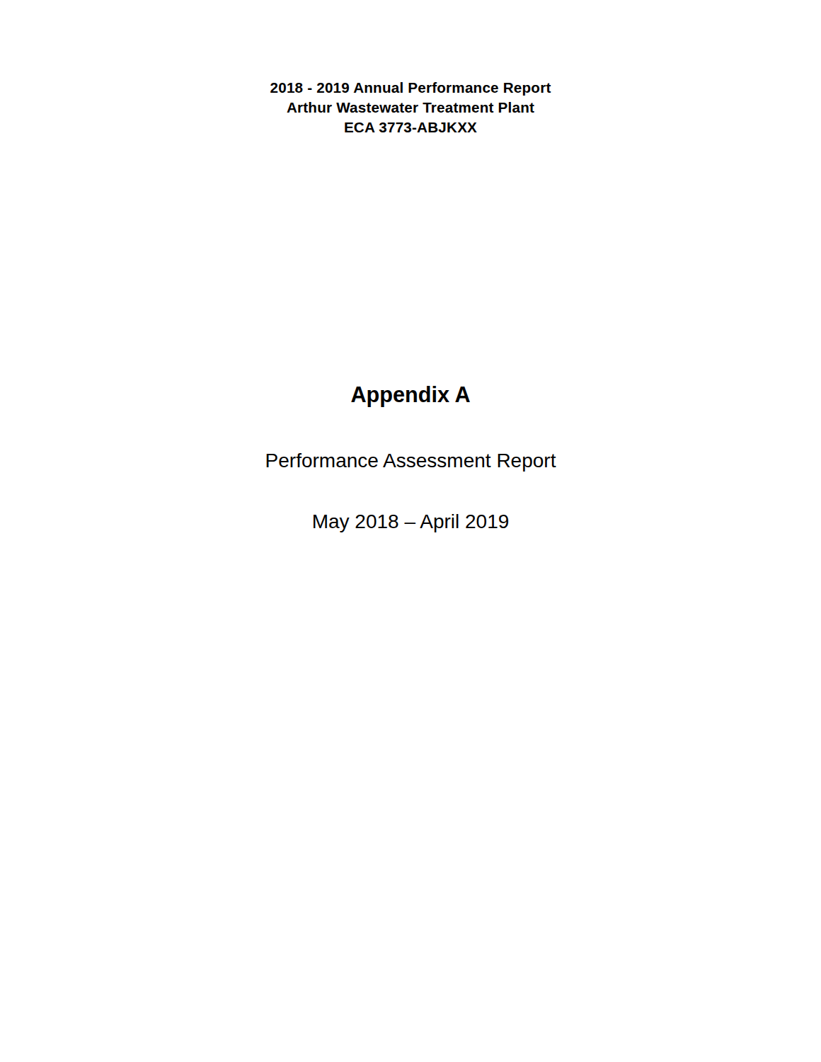2018 - 2019 Annual Performance Report
Arthur Wastewater Treatment Plant
ECA 3773-ABJKXX
Appendix A
Performance Assessment Report
May 2018 – April 2019